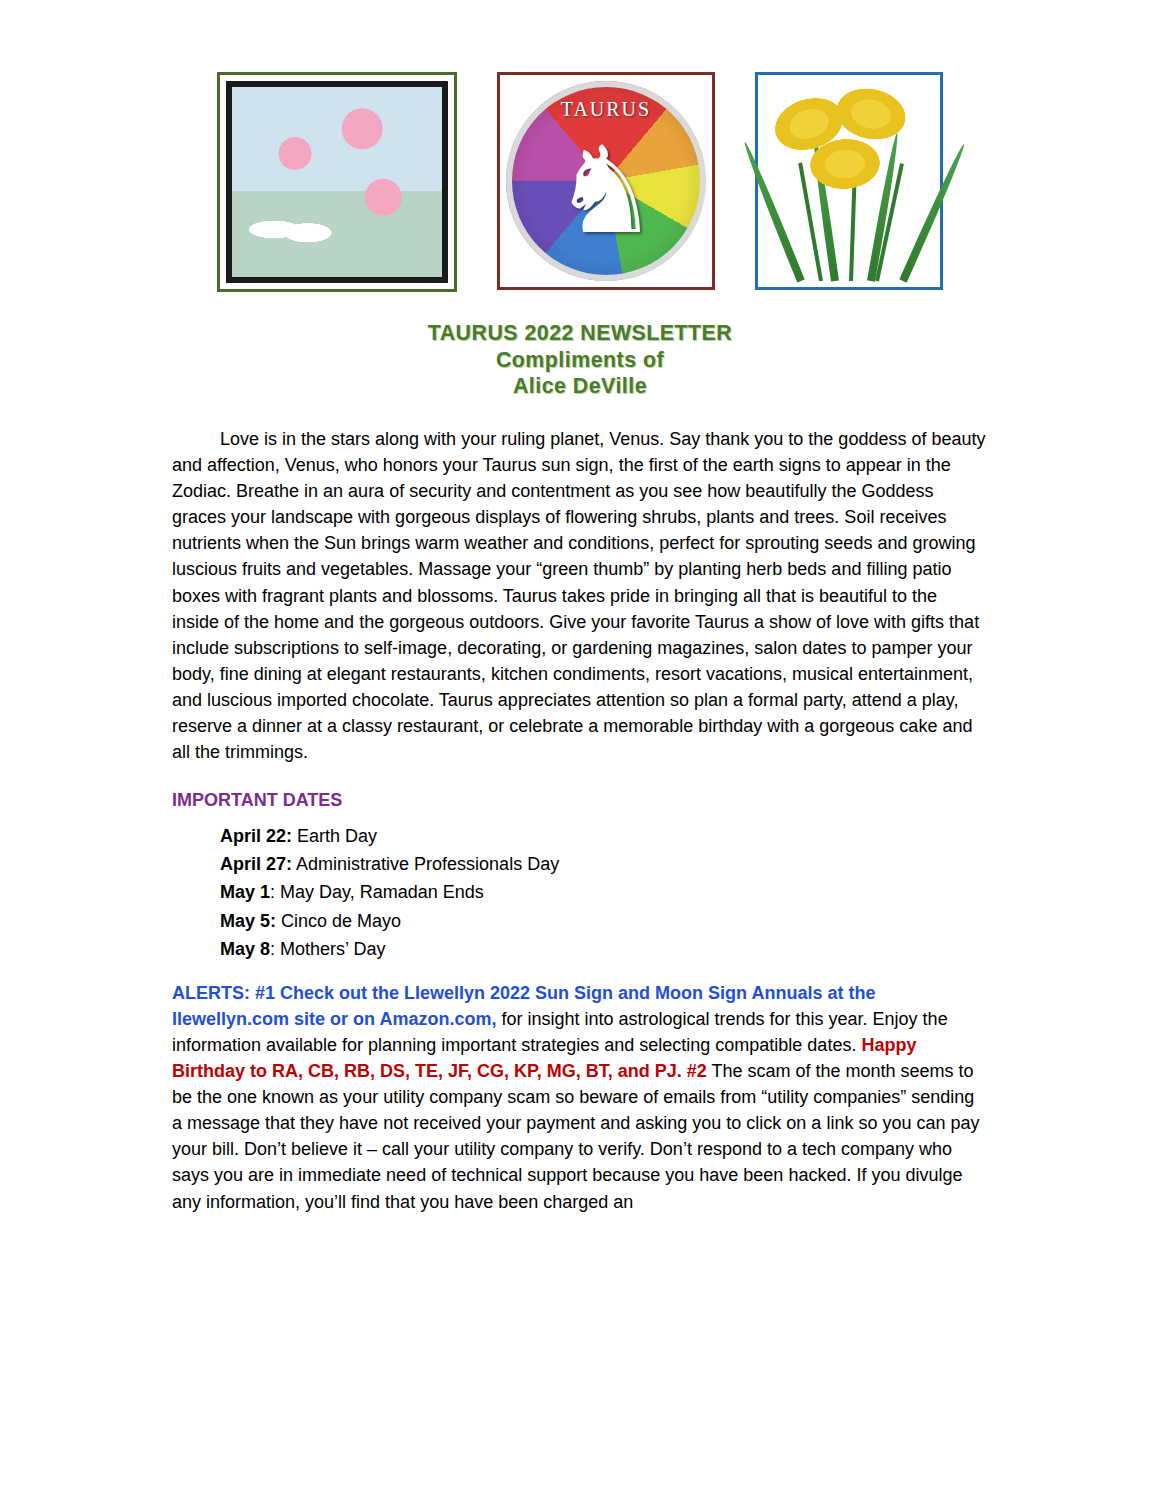TAURUS
♞
TAURUS 2022 NEWSLETTER
Compliments of
Alice DeVille
Love is in the stars along with your ruling planet, Venus. Say thank you to the goddess of beauty and affection, Venus, who honors your Taurus sun sign, the first of the earth signs to appear in the Zodiac. Breathe in an aura of security and contentment as you see how beautifully the Goddess graces your landscape with gorgeous displays of flowering shrubs, plants and trees. Soil receives nutrients when the Sun brings warm weather and conditions, perfect for sprouting seeds and growing luscious fruits and vegetables. Massage your “green thumb” by planting herb beds and filling patio boxes with fragrant plants and blossoms. Taurus takes pride in bringing all that is beautiful to the inside of the home and the gorgeous outdoors. Give your favorite Taurus a show of love with gifts that include subscriptions to self-image, decorating, or gardening magazines, salon dates to pamper your body, fine dining at elegant restaurants, kitchen condiments, resort vacations, musical entertainment, and luscious imported chocolate. Taurus appreciates attention so plan a formal party, attend a play, reserve a dinner at a classy restaurant, or celebrate a memorable birthday with a gorgeous cake and all the trimmings.
IMPORTANT DATES
April 22: Earth Day
April 27: Administrative Professionals Day
May 1: May Day, Ramadan Ends
May 5: Cinco de Mayo
May 8: Mothers’ Day
ALERTS: #1 Check out the Llewellyn 2022 Sun Sign and Moon Sign Annuals at the llewellyn.com site or on Amazon.com, for insight into astrological trends for this year. Enjoy the information available for planning important strategies and selecting compatible dates. Happy Birthday to RA, CB, RB, DS, TE, JF, CG, KP, MG, BT, and PJ. #2 The scam of the month seems to be the one known as your utility company scam so beware of emails from “utility companies” sending a message that they have not received your payment and asking you to click on a link so you can pay your bill. Don’t believe it – call your utility company to verify. Don’t respond to a tech company who says you are in immediate need of technical support because you have been hacked. If you divulge any information, you’ll find that you have been charged an